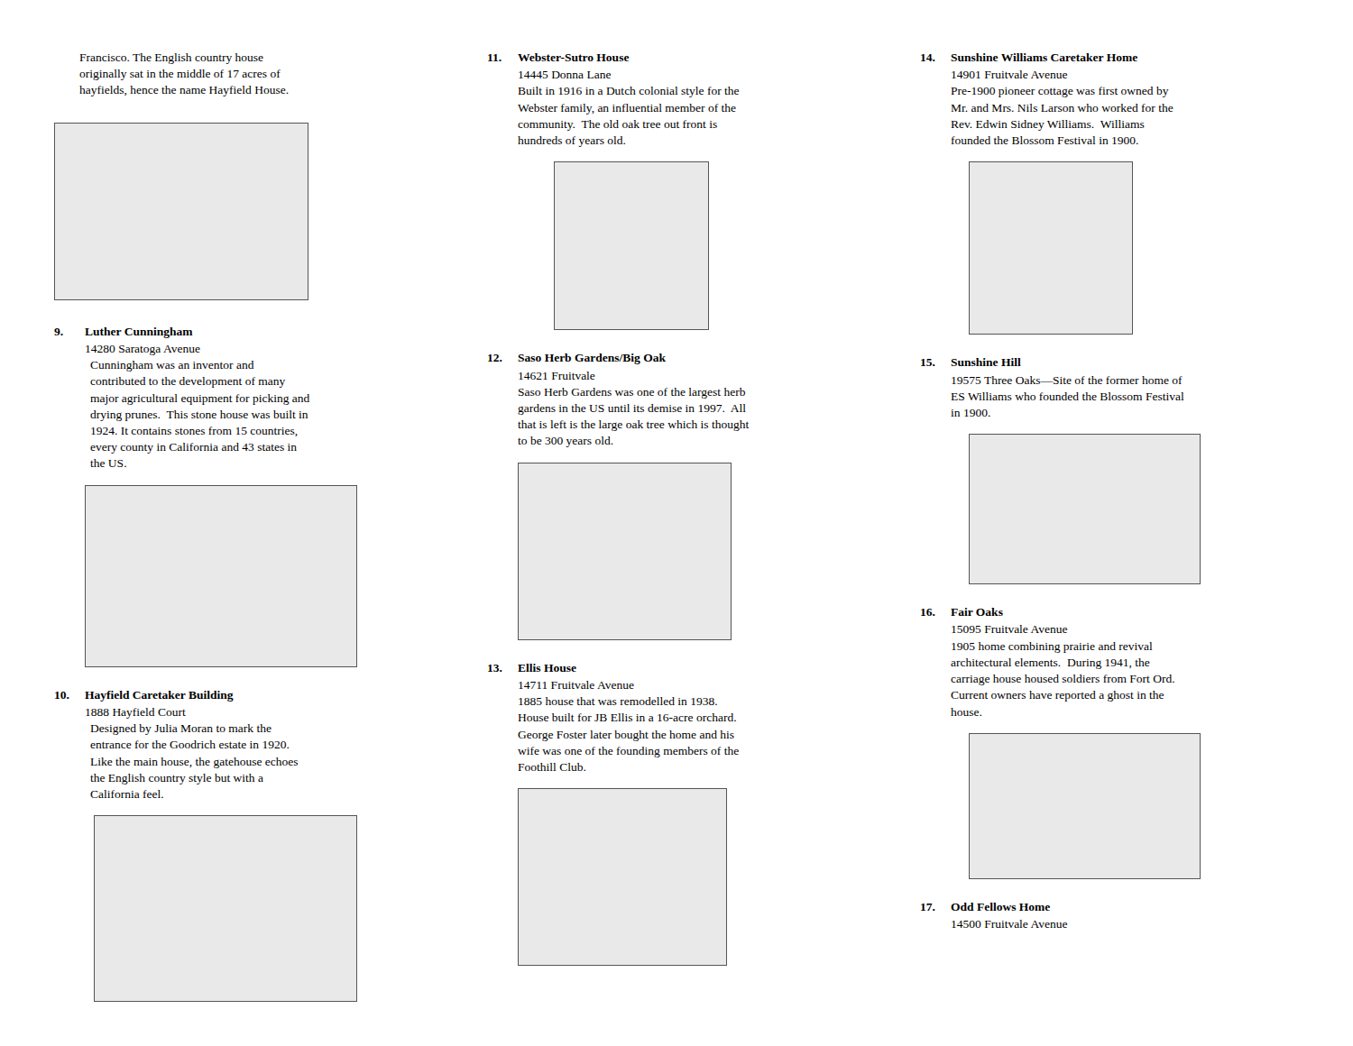Francisco. The English country house
originally sat in the middle of 17 acres of
hayfields, hence the name Hayfield House.
9.
Luther Cunningham
14280 Saratoga Avenue
Cunningham was an inventor and
contributed to the development of many
major agricultural equipment for picking and
drying prunes. This stone house was built in
1924. It contains stones from 15 countries,
every county in California and 43 states in
the US.
10.
Hayfield Caretaker Building
1888 Hayfield Court
Designed by Julia Moran to mark the
entrance for the Goodrich estate in 1920.
Like the main house, the gatehouse echoes
the English country style but with a
California feel.
11.
Webster-Sutro House
14445 Donna Lane
Built in 1916 in a Dutch colonial style for the
Webster family, an influential member of the
community. The old oak tree out front is
hundreds of years old.
12.
Saso Herb Gardens/Big Oak
14621 Fruitvale
Saso Herb Gardens was one of the largest herb
gardens in the US until its demise in 1997. All
that is left is the large oak tree which is thought
to be 300 years old.
13.
Ellis House
14711 Fruitvale Avenue
1885 house that was remodelled in 1938.
House built for JB Ellis in a 16-acre orchard.
George Foster later bought the home and his
wife was one of the founding members of the
Foothill Club.
14.
Sunshine Williams Caretaker Home
14901 Fruitvale Avenue
Pre-1900 pioneer cottage was first owned by
Mr. and Mrs. Nils Larson who worked for the
Rev. Edwin Sidney Williams. Williams
founded the Blossom Festival in 1900.
15.
Sunshine Hill
19575 Three Oaks—Site of the former home of
ES Williams who founded the Blossom Festival
in 1900.
16.
Fair Oaks
15095 Fruitvale Avenue
1905 home combining prairie and revival
architectural elements. During 1941, the
carriage house housed soldiers from Fort Ord.
Current owners have reported a ghost in the
house.
17.
Odd Fellows Home
14500 Fruitvale Avenue